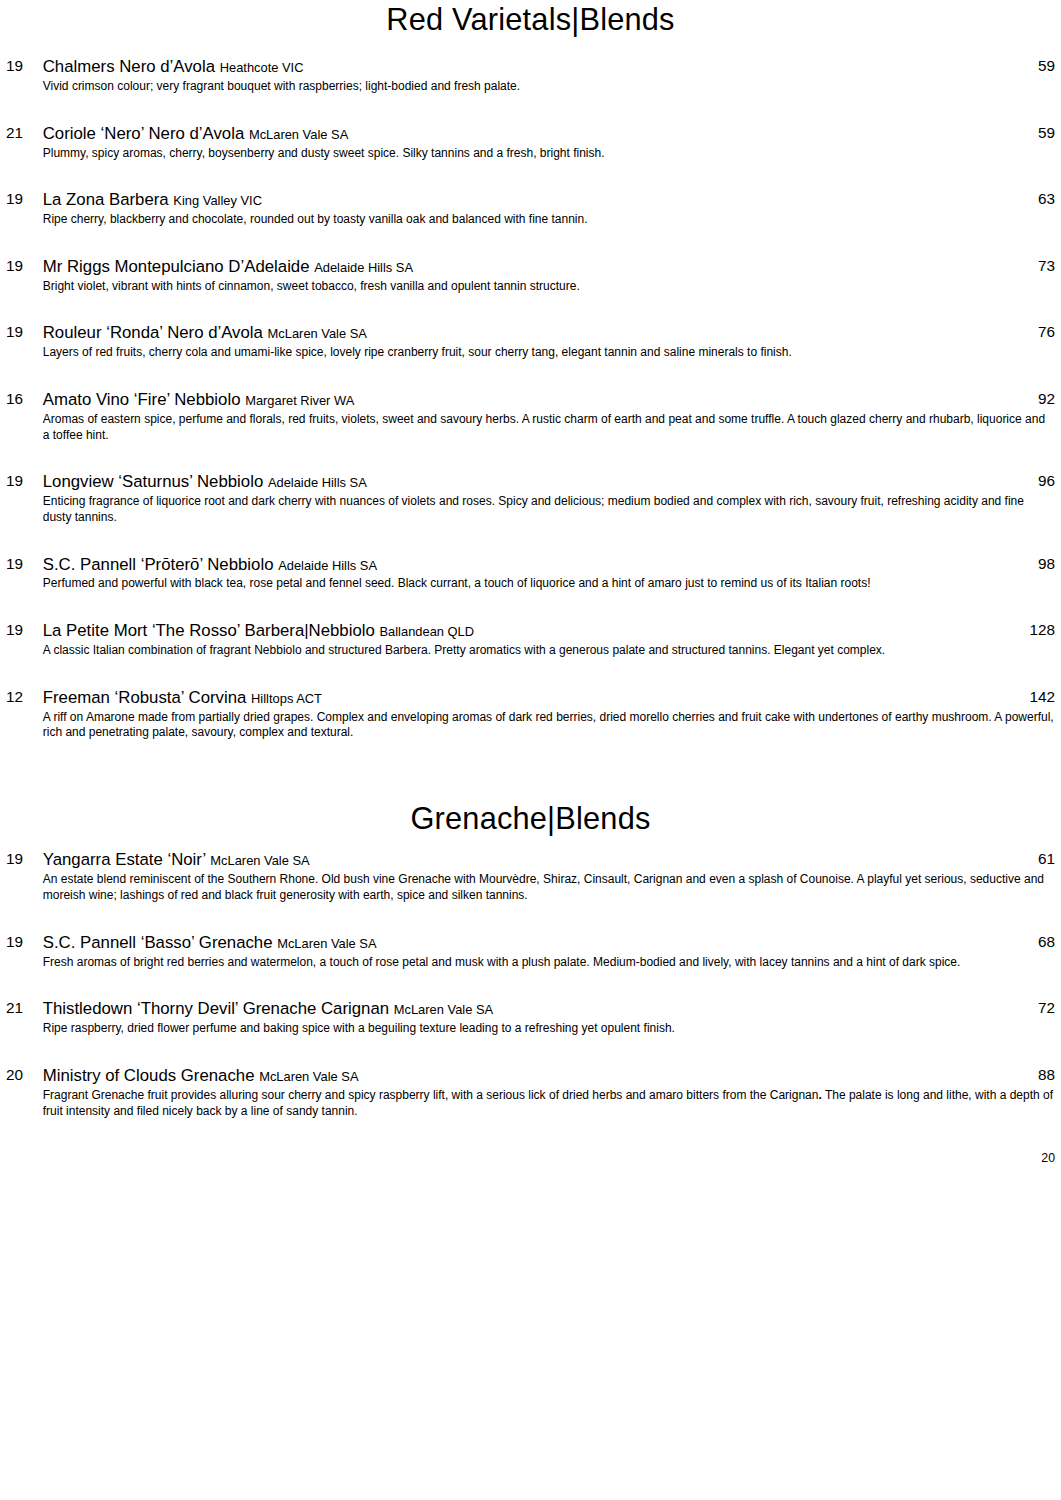Red Varietals|Blends
19 Chalmers Nero d’Avola Heathcote VIC 59
Vivid crimson colour; very fragrant bouquet with raspberries; light-bodied and fresh palate.
21 Coriole ‘Nero’ Nero d’Avola McLaren Vale SA 59
Plummy, spicy aromas, cherry, boysenberry and dusty sweet spice. Silky tannins and a fresh, bright finish.
19 La Zona Barbera King Valley VIC 63
Ripe cherry, blackberry and chocolate, rounded out by toasty vanilla oak and balanced with fine tannin.
19 Mr Riggs Montepulciano D’Adelaide Adelaide Hills SA 73
Bright violet, vibrant with hints of cinnamon, sweet tobacco, fresh vanilla and opulent tannin structure.
19 Rouleur ‘Ronda’ Nero d’Avola McLaren Vale SA 76
Layers of red fruits, cherry cola and umami-like spice, lovely ripe cranberry fruit, sour cherry tang, elegant tannin and saline minerals to finish.
16 Amato Vino ‘Fire’ Nebbiolo Margaret River WA 92
Aromas of eastern spice, perfume and florals, red fruits, violets, sweet and savoury herbs. A rustic charm of earth and peat and some truffle. A touch glazed cherry and rhubarb, liquorice and a toffee hint.
19 Longview ‘Saturnus’ Nebbiolo Adelaide Hills SA 96
Enticing fragrance of liquorice root and dark cherry with nuances of violets and roses. Spicy and delicious; medium bodied and complex with rich, savoury fruit, refreshing acidity and fine dusty tannins.
19 S.C. Pannell ‘Prōterō’ Nebbiolo Adelaide Hills SA 98
Perfumed and powerful with black tea, rose petal and fennel seed. Black currant, a touch of liquorice and a hint of amaro just to remind us of its Italian roots!
19 La Petite Mort ‘The Rosso’ Barbera|Nebbiolo Ballandean QLD 128
A classic Italian combination of fragrant Nebbiolo and structured Barbera. Pretty aromatics with a generous palate and structured tannins. Elegant yet complex.
12 Freeman ‘Robusta’ Corvina Hilltops ACT 142
A riff on Amarone made from partially dried grapes. Complex and enveloping aromas of dark red berries, dried morello cherries and fruit cake with undertones of earthy mushroom. A powerful, rich and penetrating palate, savoury, complex and textural.
Grenache|Blends
19 Yangarra Estate ‘Noir’ McLaren Vale SA 61
An estate blend reminiscent of the Southern Rhone. Old bush vine Grenache with Mourvèdre, Shiraz, Cinsault, Carignan and even a splash of Counoise. A playful yet serious, seductive and moreish wine; lashings of red and black fruit generosity with earth, spice and silken tannins.
19 S.C. Pannell ‘Basso’ Grenache McLaren Vale SA 68
Fresh aromas of bright red berries and watermelon, a touch of rose petal and musk with a plush palate. Medium-bodied and lively, with lacey tannins and a hint of dark spice.
21 Thistledown ‘Thorny Devil’ Grenache Carignan McLaren Vale SA 72
Ripe raspberry, dried flower perfume and baking spice with a beguiling texture leading to a refreshing yet opulent finish.
20 Ministry of Clouds Grenache McLaren Vale SA 88
Fragrant Grenache fruit provides alluring sour cherry and spicy raspberry lift, with a serious lick of dried herbs and amaro bitters from the Carignan. The palate is long and lithe, with a depth of fruit intensity and filed nicely back by a line of sandy tannin.
20